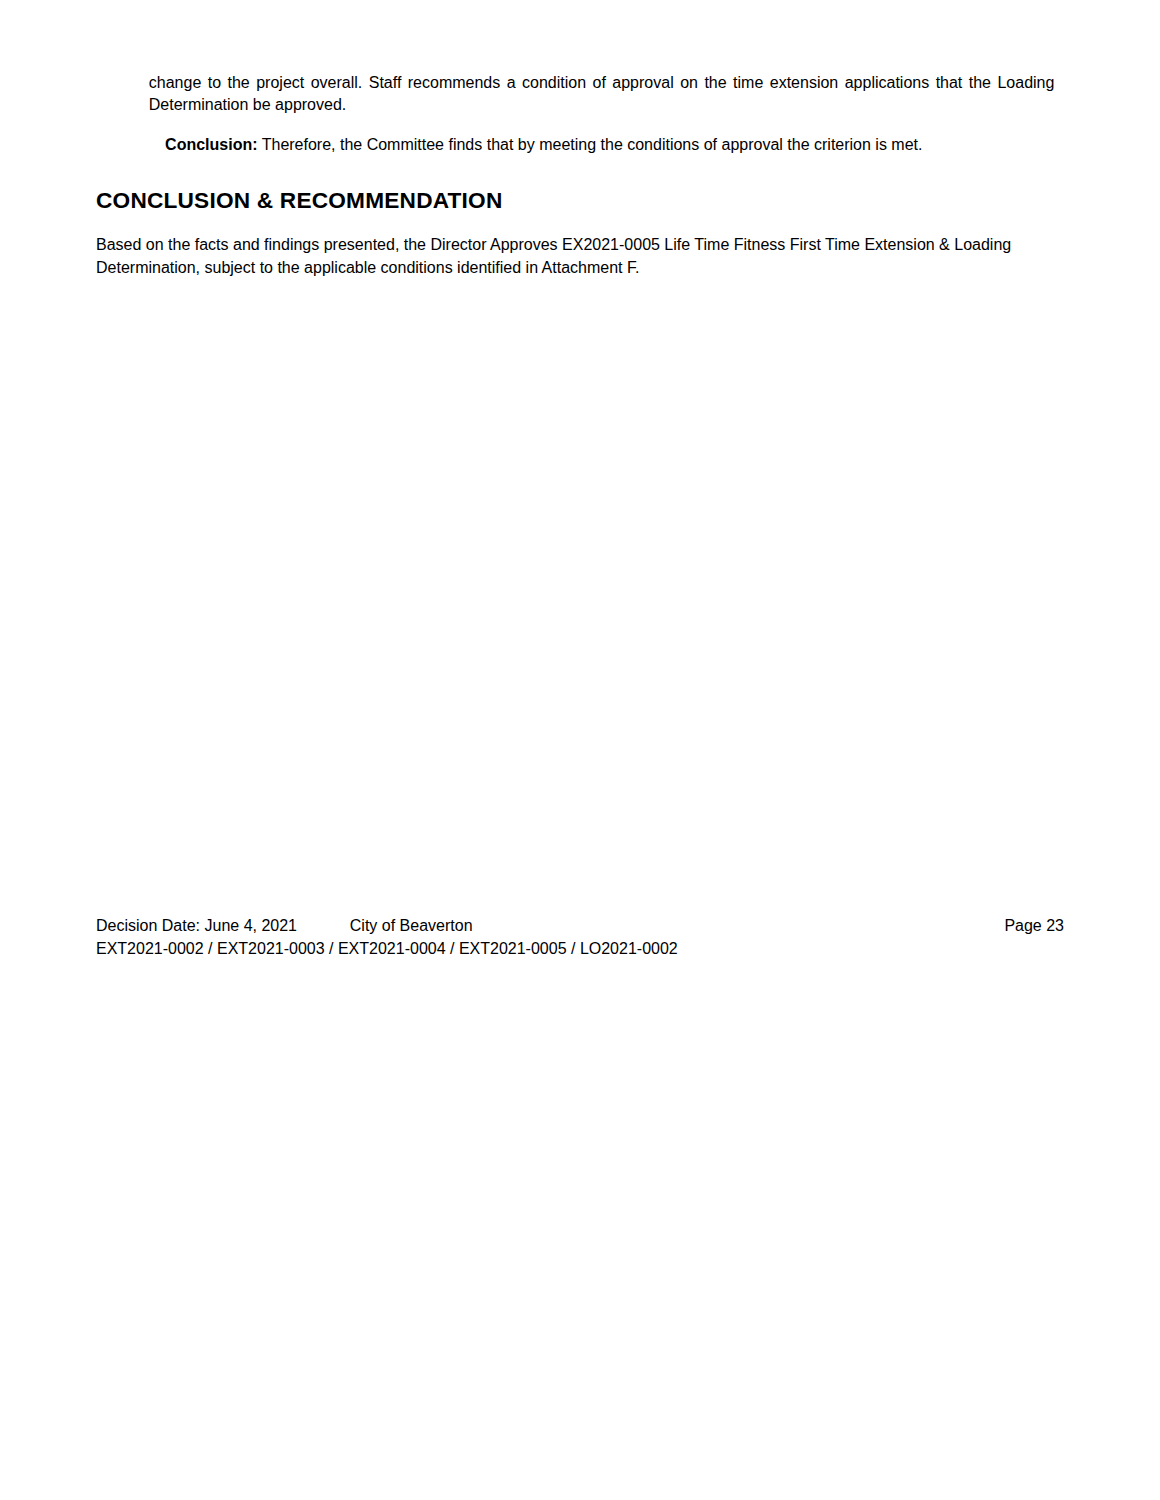change to the project overall. Staff recommends a condition of approval on the time extension applications that the Loading Determination be approved.
Conclusion: Therefore, the Committee finds that by meeting the conditions of approval the criterion is met.
CONCLUSION & RECOMMENDATION
Based on the facts and findings presented, the Director Approves EX2021-0005 Life Time Fitness First Time Extension & Loading Determination, subject to the applicable conditions identified in Attachment F.
Decision Date: June 4, 2021 City of Beaverton Page 23
EXT2021-0002 / EXT2021-0003 / EXT2021-0004 / EXT2021-0005 / LO2021-0002